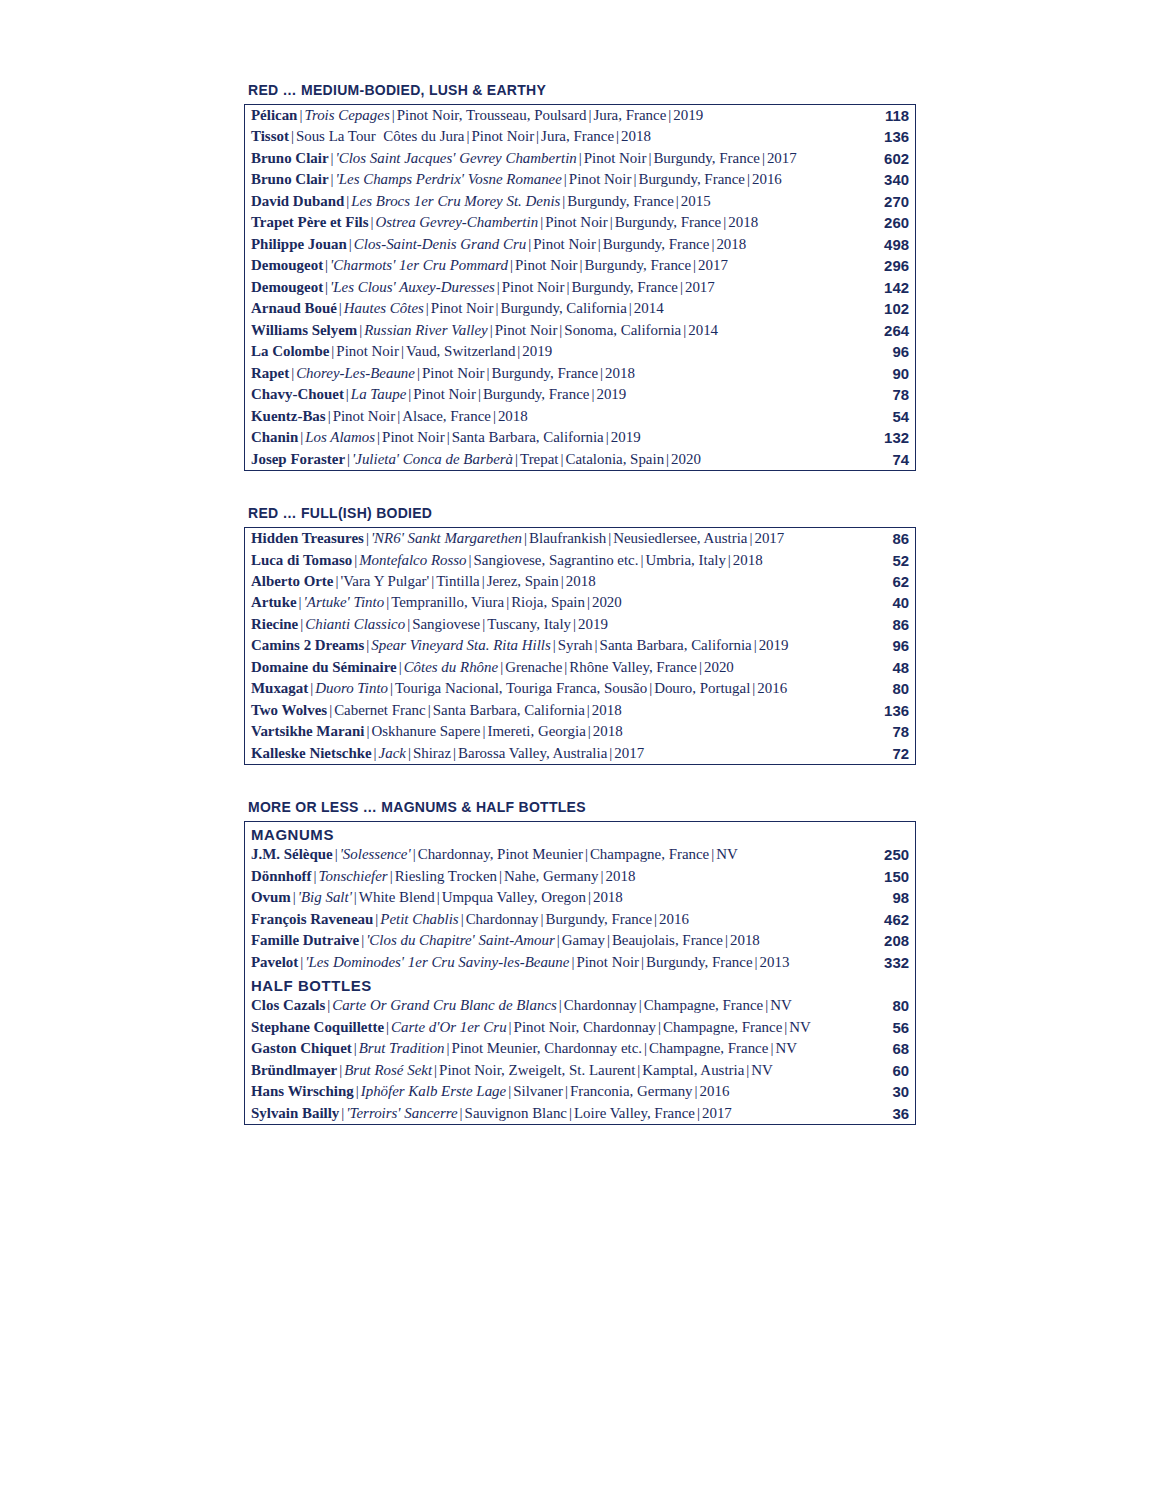Red … Medium-Bodied, Lush & Earthy
| Pélican / Trois Cepages / Pinot Noir, Trousseau, Poulsard / Jura, France / 2019 | 118 |
| Tissot / Sous La Tour Côtes du Jura / Pinot Noir / Jura, France / 2018 | 136 |
| Bruno Clair / 'Clos Saint Jacques' Gevrey Chambertin / Pinot Noir / Burgundy, France / 2017 | 602 |
| Bruno Clair / 'Les Champs Perdrix' Vosne Romanee / Pinot Noir / Burgundy, France / 2016 | 340 |
| David Duband / Les Brocs 1er Cru Morey St. Denis / Burgundy, France / 2015 | 270 |
| Trapet Père et Fils / Ostrea Gevrey-Chambertin / Pinot Noir / Burgundy, France / 2018 | 260 |
| Philippe Jouan / Clos-Saint-Denis Grand Cru / Pinot Noir / Burgundy, France / 2018 | 498 |
| Demougeot / 'Charmots' 1er Cru Pommard / Pinot Noir / Burgundy, France / 2017 | 296 |
| Demougeot / 'Les Clous' Auxey-Duresses / Pinot Noir / Burgundy, France / 2017 | 142 |
| Arnaud Boué / Hautes Côtes / Pinot Noir / Burgundy, California / 2014 | 102 |
| Williams Selyem / Russian River Valley / Pinot Noir / Sonoma, California / 2014 | 264 |
| La Colombe / Pinot Noir / Vaud, Switzerland / 2019 | 96 |
| Rapet / Chorey-Les-Beaune / Pinot Noir / Burgundy, France / 2018 | 90 |
| Chavy-Chouet / La Taupe / Pinot Noir / Burgundy, France / 2019 | 78 |
| Kuentz-Bas / Pinot Noir / Alsace, France / 2018 | 54 |
| Chanin / Los Alamos / Pinot Noir / Santa Barbara, California / 2019 | 132 |
| Josep Foraster / 'Julieta' Conca de Barberà / Trepat / Catalonia, Spain / 2020 | 74 |
Red … Full(ish) Bodied
| Hidden Treasures / 'NR6' Sankt Margarethen / Blaufrankish / Neusiedlersee, Austria / 2017 | 86 |
| Luca di Tomaso / Montefalco Rosso / Sangiovese, Sagrantino etc. / Umbria, Italy / 2018 | 52 |
| Alberto Orte / 'Vara Y Pulgar' / Tintilla / Jerez, Spain / 2018 | 62 |
| Artuke / 'Artuke' Tinto / Tempranillo, Viura / Rioja, Spain / 2020 | 40 |
| Riecine / Chianti Classico / Sangiovese / Tuscany, Italy / 2019 | 86 |
| Camins 2 Dreams / Spear Vineyard Sta. Rita Hills / Syrah / Santa Barbara, California / 2019 | 96 |
| Domaine du Séminaire / Côtes du Rhône / Grenache / Rhône Valley, France / 2020 | 48 |
| Muxagat / Duoro Tinto / Touriga Nacional, Touriga Franca, Sousão / Douro, Portugal / 2016 | 80 |
| Two Wolves / Cabernet Franc / Santa Barbara, California / 2018 | 136 |
| Vartsikhe Marani / Oskhanure Sapere / Imereti, Georgia / 2018 | 78 |
| Kalleske Nietschke / Jack / Shiraz / Barossa Valley, Australia / 2017 | 72 |
More or Less … Magnums & Half Bottles
| Magnums |
| J.M. Sélèque / 'Solessence' / Chardonnay, Pinot Meunier / Champagne, France / NV | 250 |
| Dönnhoff / Tonschiefer / Riesling Trocken / Nahe, Germany / 2018 | 150 |
| Ovum / 'Big Salt' / White Blend / Umpqua Valley, Oregon / 2018 | 98 |
| François Raveneau / Petit Chablis / Chardonnay / Burgundy, France / 2016 | 462 |
| Famille Dutraive / 'Clos du Chapitre' Saint-Amour / Gamay / Beaujolais, France / 2018 | 208 |
| Pavelot / 'Les Dominodes' 1er Cru Saviny-les-Beaune / Pinot Noir / Burgundy, France / 2013 | 332 |
| Half Bottles |
| Clos Cazals / Carte Or Grand Cru Blanc de Blancs / Chardonnay / Champagne, France / NV | 80 |
| Stephane Coquillette / Carte d'Or 1er Cru / Pinot Noir, Chardonnay / Champagne, France / NV | 56 |
| Gaston Chiquet / Brut Tradition / Pinot Meunier, Chardonnay etc. / Champagne, France / NV | 68 |
| Bründlmayer / Brut Rosé Sekt / Pinot Noir, Zweigelt, St. Laurent / Kamptal, Austria / NV | 60 |
| Hans Wirsching / Iphöfer Kalb Erste Lage / Silvaner / Franconia, Germany / 2016 | 30 |
| Sylvain Bailly / 'Terroirs' Sancerre / Sauvignon Blanc / Loire Valley, France / 2017 | 36 |